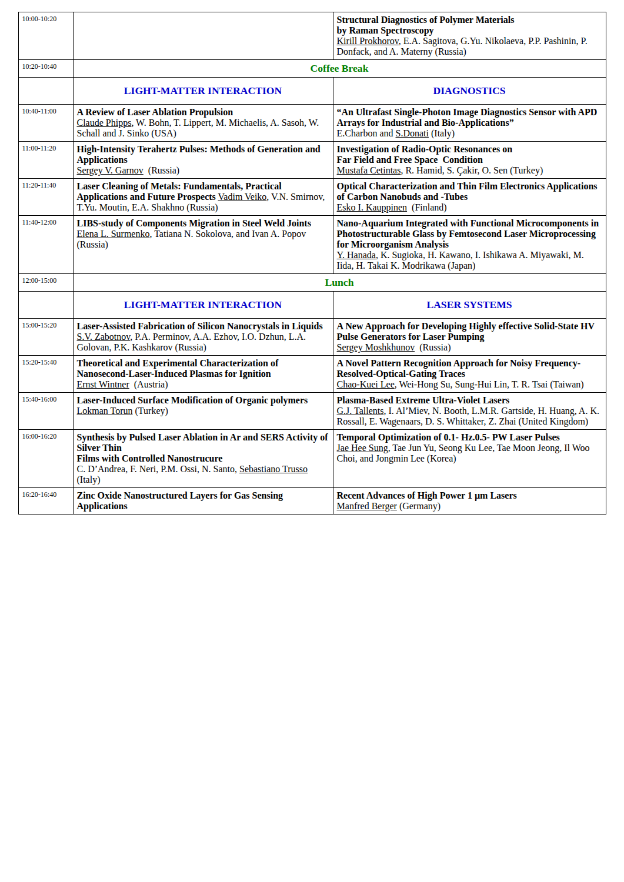| 10:00-10:20 | | Structural Diagnostics of Polymer Materials by Raman Spectroscopy Kirill Prokhorov , E.A. Sagitova, G.Yu. Nikolaeva, P.P. Pashinin, P. Donfack, and A. Materny (Russia) |
| 10:20-10:40 | Coffee Break |
| | LIGHT-MATTER INTERACTION | DIAGNOSTICS |
| 10:40-11:00 | A Review of Laser Ablation Propulsion Claude Phipps , W. Bohn, T. Lippert, M. Michaelis, A. Sasoh, W. Schall and J. Sinko (USA) | “An Ultrafast Single-Photon Image Diagnostics Sensor with APD Arrays for Industrial and Bio-Applications” E.Charbon and S.Donati (Italy) |
| 11:00-11:20 | High-Intensity Terahertz Pulses: Methods of Generation and Applications Sergey V. Garnov (Russia) | Investigation of Radio-Optic Resonances on Far Field and Free Space Condition Mustafa Cetintas , R. Hamid, S. Çakir, O. Sen (Turkey) |
| 11:20-11:40 | Laser Cleaning of Metals: Fundamentals, Practical Applications and Future Prospects Vadim Veiko , V.N. Smirnov, T.Yu. Moutin, E.A. Shakhno (Russia) | Optical Characterization and Thin Film Electronics Applications of Carbon Nanobuds and -Tubes Esko I. Kauppinen (Finland) |
| 11:40-12:00 | LIBS-study of Components Migration in Steel Weld Joints Elena L. Surmenko , Tatiana N. Sokolova, and Ivan A. Popov (Russia) | Nano-Aquarium Integrated with Functional Microcomponents in Photostructurable Glass by Femtosecond Laser Microprocessing for Microorganism Analysis Y. Hanada , K. Sugioka, H. Kawano, I. Ishikawa A. Miyawaki, M. Iida, H. Takai K. Modrikawa (Japan) |
| 12:00-15:00 | Lunch |
| | LIGHT-MATTER INTERACTION | LASER SYSTEMS |
| 15:00-15:20 | Laser-Assisted Fabrication of Silicon Nanocrystals in Liquids S.V. Zabotnov , P.A. Perminov, A.A. Ezhov, I.O. Dzhun, L.A. Golovan, P.K. Kashkarov (Russia) | A New Approach for Developing Highly effective Solid-State HV Pulse Generators for Laser Pumping Sergey Moshkhunov (Russia) |
| 15:20-15:40 | Theoretical and Experimental Characterization of Nanosecond-Laser-Induced Plasmas for Ignition Ernst Wintner (Austria) | A Novel Pattern Recognition Approach for Noisy Frequency-Resolved-Optical-Gating Traces Chao-Kuei Lee , Wei-Hong Su, Sung-Hui Lin, T. R. Tsai (Taiwan) |
| 15:40-16:00 | Laser-Induced Surface Modification of Organic polymers Lokman Torun (Turkey) | Plasma-Based Extreme Ultra-Violet Lasers G.J. Tallents , I. Al’Miev, N. Booth, L.M.R. Gartside, H. Huang, A. K. Rossall, E. Wagenaars, D. S. Whittaker, Z. Zhai (United Kingdom) |
| 16:00-16:20 | Synthesis by Pulsed Laser Ablation in Ar and SERS Activity of Silver Thin Films with Controlled Nanostrucure C. D’Andrea, F. Neri, P.M. Ossi, N. Santo, Sebastiano Trusso (Italy) | Temporal Optimization of 0.1- Hz.0.5- PW Laser Pulses Jae Hee Sung , Tae Jun Yu, Seong Ku Lee, Tae Moon Jeong, Il Woo Choi, and Jongmin Lee (Korea) |
| 16:20-16:40 | Zinc Oxide Nanostructured Layers for Gas Sensing Applications | Recent Advances of High Power 1 µm Lasers Manfred Berger (Germany) |